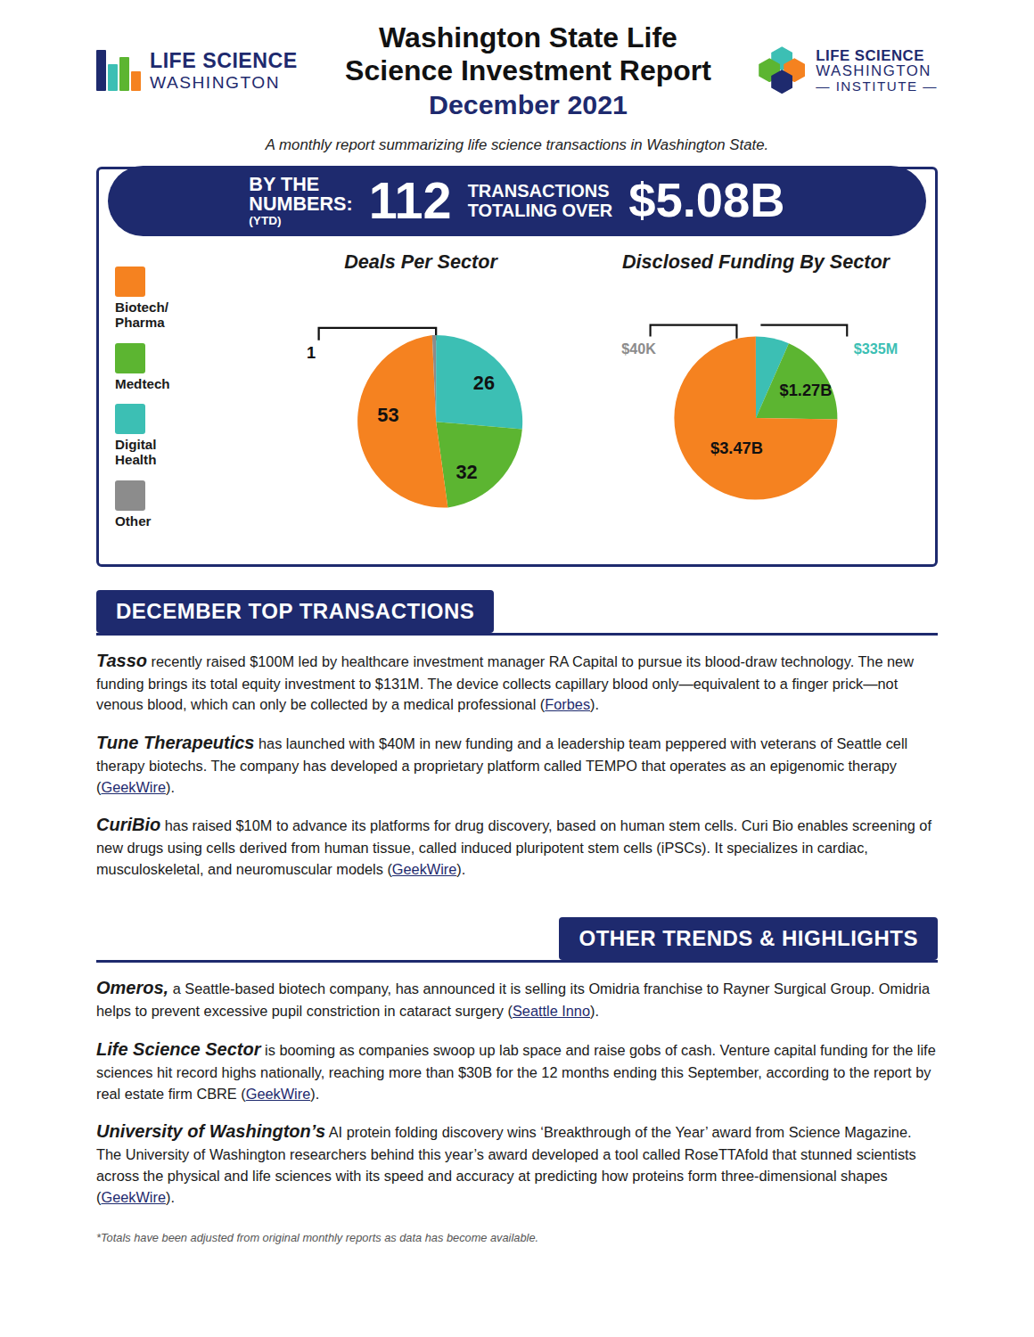LIFE SCIENCE WASHINGTON
Washington State Life
Science Investment Report
December 2021
LIFE SCIENCE WASHINGTON — INSTITUTE —
A monthly report summarizing life science transactions in Washington State.
By the
Numbers:(YTD)
112
Transactions
totaling over
$5.08B*
Biotech/
Pharma
Medtech
Digital
Health
Other
Deals Per Sector
1 26 32 53
Disclosed Funding By Sector
$40K $335M $1.27B $3.47B
DECEMBER TOP TRANSACTIONS
Tasso recently raised $100M led by healthcare investment manager RA Capital to pursue its blood-draw technology. The new funding brings its total equity investment to $131M. The device collects capillary blood only—equivalent to a finger prick—not venous blood, which can only be collected by a medical professional (Forbes).
Tune Therapeutics has launched with $40M in new funding and a leadership team peppered with veterans of Seattle cell therapy biotechs. The company has developed a proprietary platform called TEMPO that operates as an epigenomic therapy (GeekWire).
CuriBio has raised $10M to advance its platforms for drug discovery, based on human stem cells. Curi Bio enables screening of new drugs using cells derived from human tissue, called induced pluripotent stem cells (iPSCs). It specializes in cardiac, musculoskeletal, and neuromuscular models (GeekWire).
OTHER TRENDS & HIGHLIGHTS
Omeros, a Seattle-based biotech company, has announced it is selling its Omidria franchise to Rayner Surgical Group. Omidria helps to prevent excessive pupil constriction in cataract surgery (Seattle Inno).
Life Science Sector is booming as companies swoop up lab space and raise gobs of cash. Venture capital funding for the life sciences hit record highs nationally, reaching more than $30B for the 12 months ending this September, according to the report by real estate firm CBRE (GeekWire).
University of Washington’s AI protein folding discovery wins ‘Breakthrough of the Year’ award from Science Magazine. The University of Washington researchers behind this year’s award developed a tool called RoseTTAfold that stunned scientists across the physical and life sciences with its speed and accuracy at predicting how proteins form three-dimensional shapes (GeekWire).
*Totals have been adjusted from original monthly reports as data has become available.